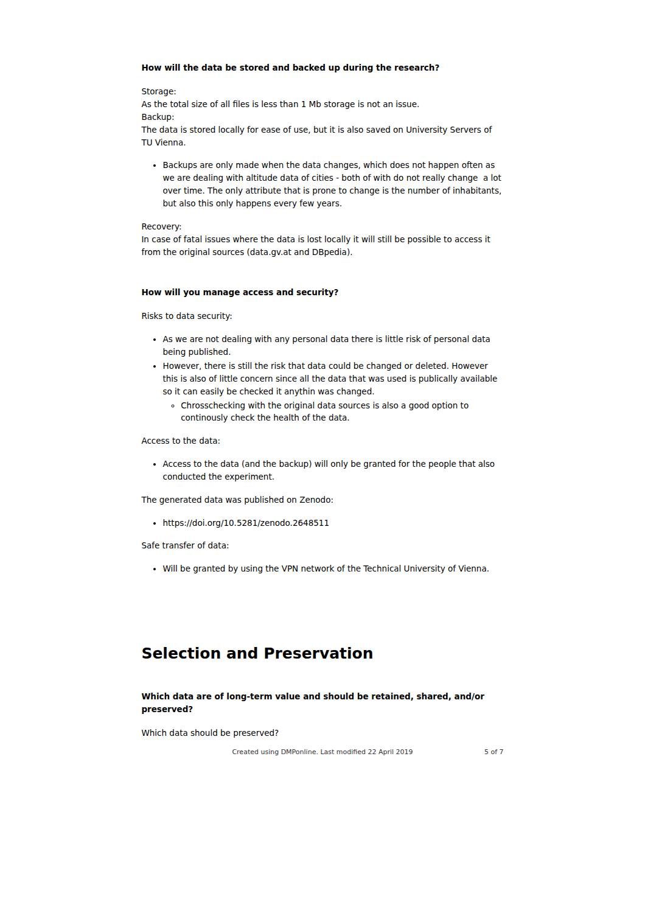How will the data be stored and backed up during the research?
Storage:
As the total size of all files is less than 1 Mb storage is not an issue.
Backup:
The data is stored locally for ease of use, but it is also saved on University Servers of TU Vienna.
Backups are only made when the data changes, which does not happen often as we are dealing with altitude data of cities - both of with do not really change a lot over time. The only attribute that is prone to change is the number of inhabitants, but also this only happens every few years.
Recovery:
In case of fatal issues where the data is lost locally it will still be possible to access it from the original sources (data.gv.at and DBpedia).
How will you manage access and security?
Risks to data security:
As we are not dealing with any personal data there is little risk of personal data being published.
However, there is still the risk that data could be changed or deleted. However this is also of little concern since all the data that was used is publically available so it can easily be checked it anythin was changed.
Chrosschecking with the original data sources is also a good option to continously check the health of the data.
Access to the data:
Access to the data (and the backup) will only be granted for the people that also conducted the experiment.
The generated data was published on Zenodo:
https://doi.org/10.5281/zenodo.2648511
Safe transfer of data:
Will be granted by using the VPN network of the Technical University of Vienna.
Selection and Preservation
Which data are of long-term value and should be retained, shared, and/or preserved?
Which data should be preserved?
Created using DMPonline. Last modified 22 April 2019
5 of 7